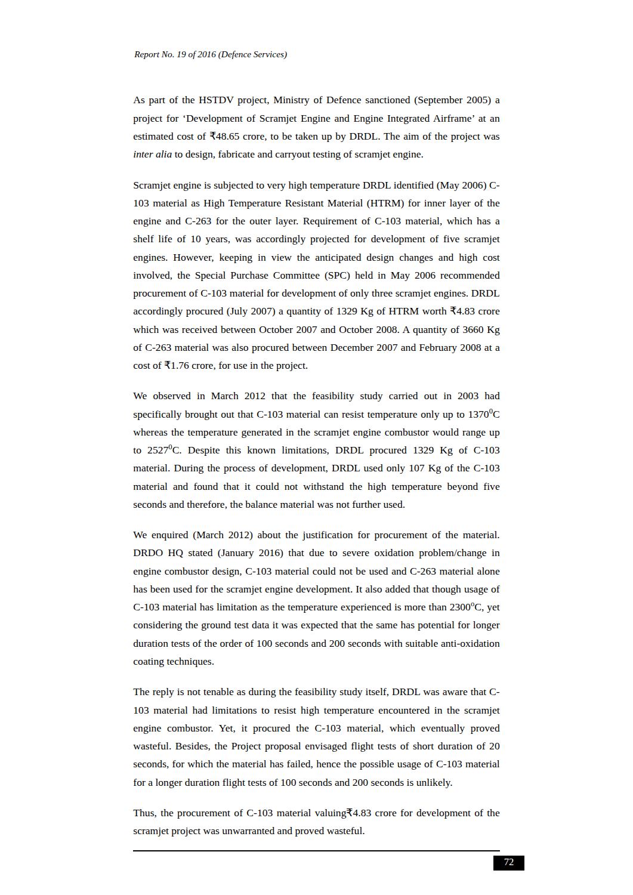Report No. 19 of 2016 (Defence Services)
As part of the HSTDV project, Ministry of Defence sanctioned (September 2005) a project for ‘Development of Scramjet Engine and Engine Integrated Airframe’ at an estimated cost of ₹48.65 crore, to be taken up by DRDL. The aim of the project was inter alia to design, fabricate and carryout testing of scramjet engine.
Scramjet engine is subjected to very high temperature DRDL identified (May 2006) C-103 material as High Temperature Resistant Material (HTRM) for inner layer of the engine and C-263 for the outer layer. Requirement of C-103 material, which has a shelf life of 10 years, was accordingly projected for development of five scramjet engines. However, keeping in view the anticipated design changes and high cost involved, the Special Purchase Committee (SPC) held in May 2006 recommended procurement of C-103 material for development of only three scramjet engines. DRDL accordingly procured (July 2007) a quantity of 1329 Kg of HTRM worth ₹4.83 crore which was received between October 2007 and October 2008. A quantity of 3660 Kg of C-263 material was also procured between December 2007 and February 2008 at a cost of ₹1.76 crore, for use in the project.
We observed in March 2012 that the feasibility study carried out in 2003 had specifically brought out that C-103 material can resist temperature only up to 13700C whereas the temperature generated in the scramjet engine combustor would range up to 25270C. Despite this known limitations, DRDL procured 1329 Kg of C-103 material. During the process of development, DRDL used only 107 Kg of the C-103 material and found that it could not withstand the high temperature beyond five seconds and therefore, the balance material was not further used.
We enquired (March 2012) about the justification for procurement of the material. DRDO HQ stated (January 2016) that due to severe oxidation problem/change in engine combustor design, C-103 material could not be used and C-263 material alone has been used for the scramjet engine development. It also added that though usage of C-103 material has limitation as the temperature experienced is more than 2300oC, yet considering the ground test data it was expected that the same has potential for longer duration tests of the order of 100 seconds and 200 seconds with suitable anti-oxidation coating techniques.
The reply is not tenable as during the feasibility study itself, DRDL was aware that C-103 material had limitations to resist high temperature encountered in the scramjet engine combustor. Yet, it procured the C-103 material, which eventually proved wasteful. Besides, the Project proposal envisaged flight tests of short duration of 20 seconds, for which the material has failed, hence the possible usage of C-103 material for a longer duration flight tests of 100 seconds and 200 seconds is unlikely.
Thus, the procurement of C-103 material valuing₹4.83 crore for development of the scramjet project was unwarranted and proved wasteful.
72